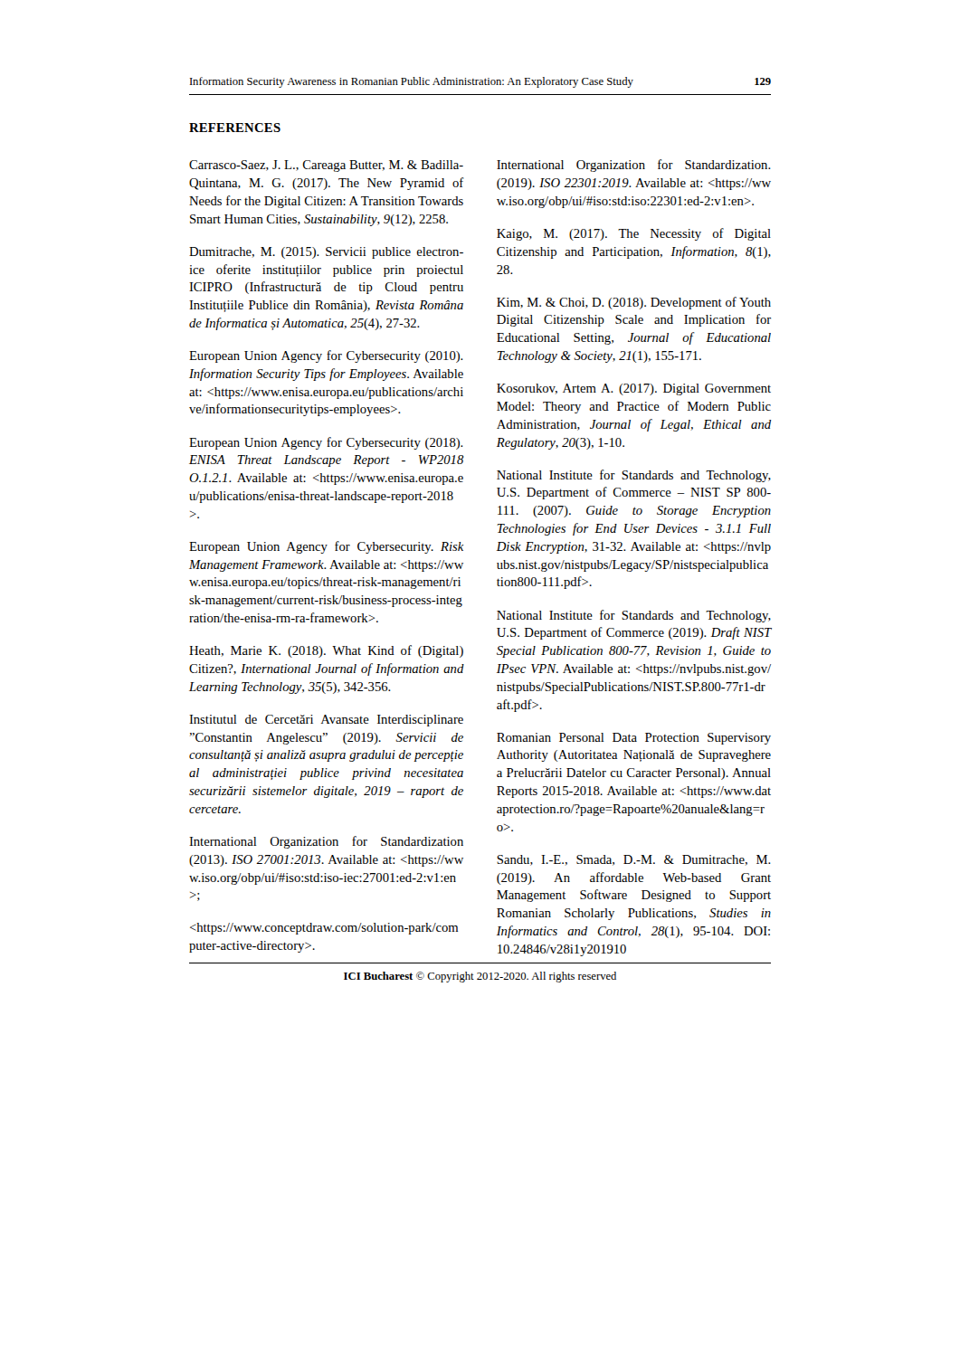Information Security Awareness in Romanian Public Administration: An Exploratory Case Study 129
References
Carrasco-Saez, J. L., Careaga Butter, M. & Badilla-Quintana, M. G. (2017). The New Pyramid of Needs for the Digital Citizen: A Transition Towards Smart Human Cities, Sustainability, 9(12), 2258.
Dumitrache, M. (2015). Servicii publice electronice oferite instituțiilor publice prin proiectul ICIPRO (Infrastructură de tip Cloud pentru Instituțiile Publice din România), Revista Româna de Informatica și Automatica, 25(4), 27-32.
European Union Agency for Cybersecurity (2010). Information Security Tips for Employees. Available at: <https://www.enisa.europa.eu/publications/archive/informationsecuritytips-employees>.
European Union Agency for Cybersecurity (2018). ENISA Threat Landscape Report - WP2018 O.1.2.1. Available at: <https://www.enisa.europa.eu/publications/enisa-threat-landscape-report-2018>.
European Union Agency for Cybersecurity. Risk Management Framework. Available at: <https://www.enisa.europa.eu/topics/threat-risk-management/risk-management/current-risk/business-process-integration/the-enisa-rm-ra-framework>.
Heath, Marie K. (2018). What Kind of (Digital) Citizen?, International Journal of Information and Learning Technology, 35(5), 342-356.
Institutul de Cercetări Avansate Interdisciplinare ”Constantin Angelescu” (2019). Servicii de consultanță și analiză asupra gradului de percepție al administrației publice privind necesitatea securizării sistemelor digitale, 2019 – raport de cercetare.
International Organization for Standardization (2013). ISO 27001:2013. Available at: <https://www.iso.org/obp/ui/#iso:std:iso-iec:27001:ed-2:v1:en>;
<https://www.conceptdraw.com/solution-park/computer-active-directory>.
International Organization for Standardization. (2019). ISO 22301:2019. Available at: <https://www.iso.org/obp/ui/#iso:std:iso:22301:ed-2:v1:en>.
Kaigo, M. (2017). The Necessity of Digital Citizenship and Participation, Information, 8(1), 28.
Kim, M. & Choi, D. (2018). Development of Youth Digital Citizenship Scale and Implication for Educational Setting, Journal of Educational Technology & Society, 21(1), 155-171.
Kosorukov, Artem A. (2017). Digital Government Model: Theory and Practice of Modern Public Administration, Journal of Legal, Ethical and Regulatory, 20(3), 1-10.
National Institute for Standards and Technology, U.S. Department of Commerce – NIST SP 800-111. (2007). Guide to Storage Encryption Technologies for End User Devices - 3.1.1 Full Disk Encryption, 31-32. Available at: <https://nvlpubs.nist.gov/nistpubs/Legacy/SP/nistspecialpublication800-111.pdf>.
National Institute for Standards and Technology, U.S. Department of Commerce (2019). Draft NIST Special Publication 800-77, Revision 1, Guide to IPsec VPN. Available at: <https://nvlpubs.nist.gov/nistpubs/SpecialPublications/NIST.SP.800-77r1-draft.pdf>.
Romanian Personal Data Protection Supervisory Authority (Autoritatea Națională de Supraveghere a Prelucrării Datelor cu Caracter Personal). Annual Reports 2015-2018. Available at: <https://www.dataprotection.ro/?page=Rapoarte%20anuale&lang=ro>.
Sandu, I.-E., Smada, D.-M. & Dumitrache, M. (2019). An affordable Web-based Grant Management Software Designed to Support Romanian Scholarly Publications, Studies in Informatics and Control, 28(1), 95-104. DOI: 10.24846/v28i1y201910
ICI Bucharest © Copyright 2012-2020. All rights reserved